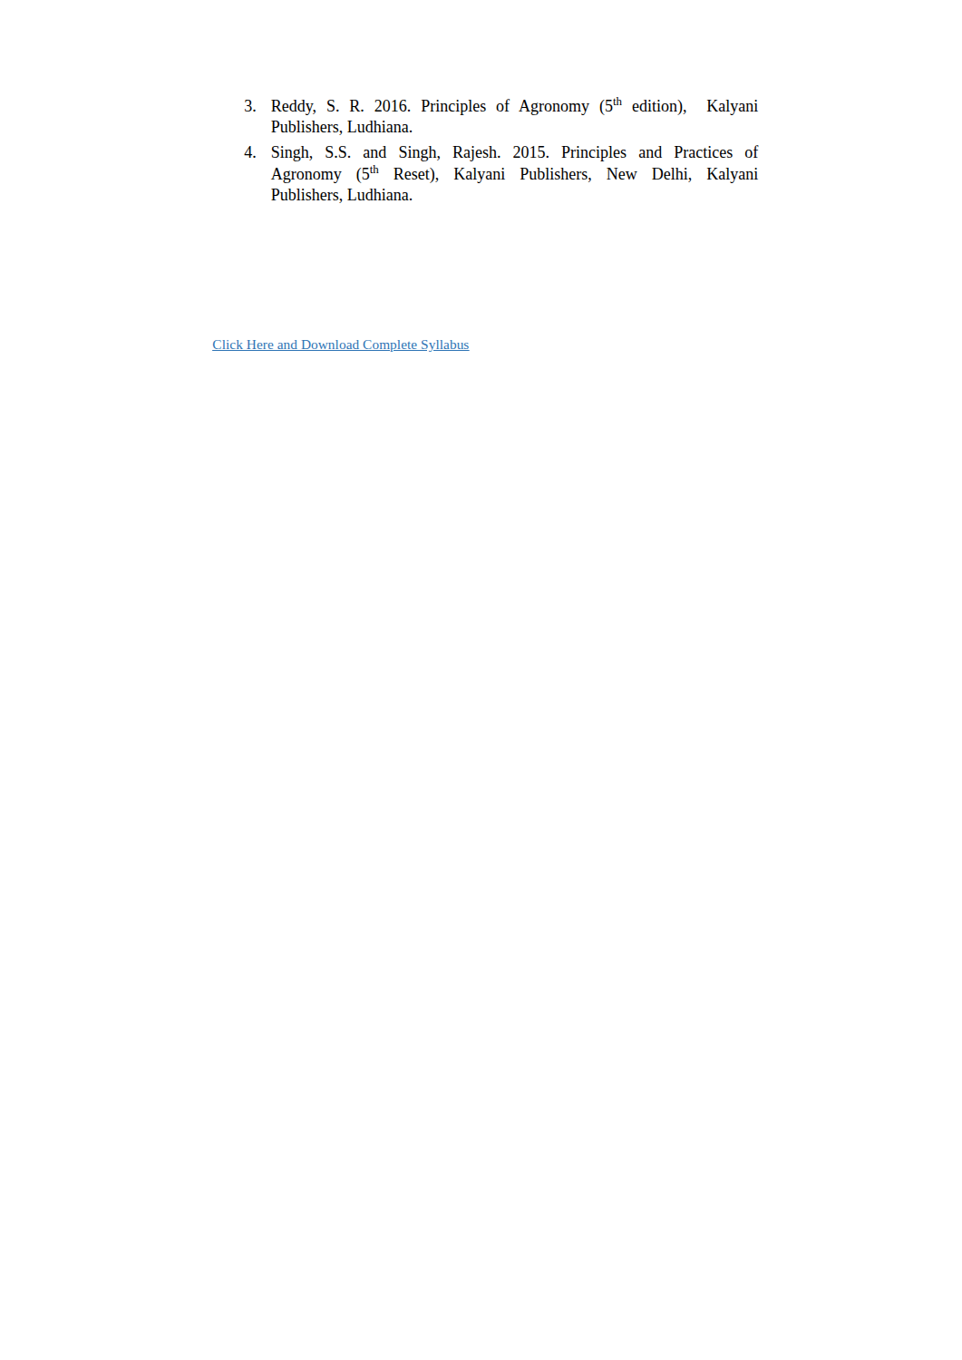Reddy, S. R. 2016. Principles of Agronomy (5th edition), Kalyani Publishers, Ludhiana.
Singh, S.S. and Singh, Rajesh. 2015. Principles and Practices of Agronomy (5th Reset), Kalyani Publishers, New Delhi, Kalyani Publishers, Ludhiana.
Click Here and Download Complete Syllabus